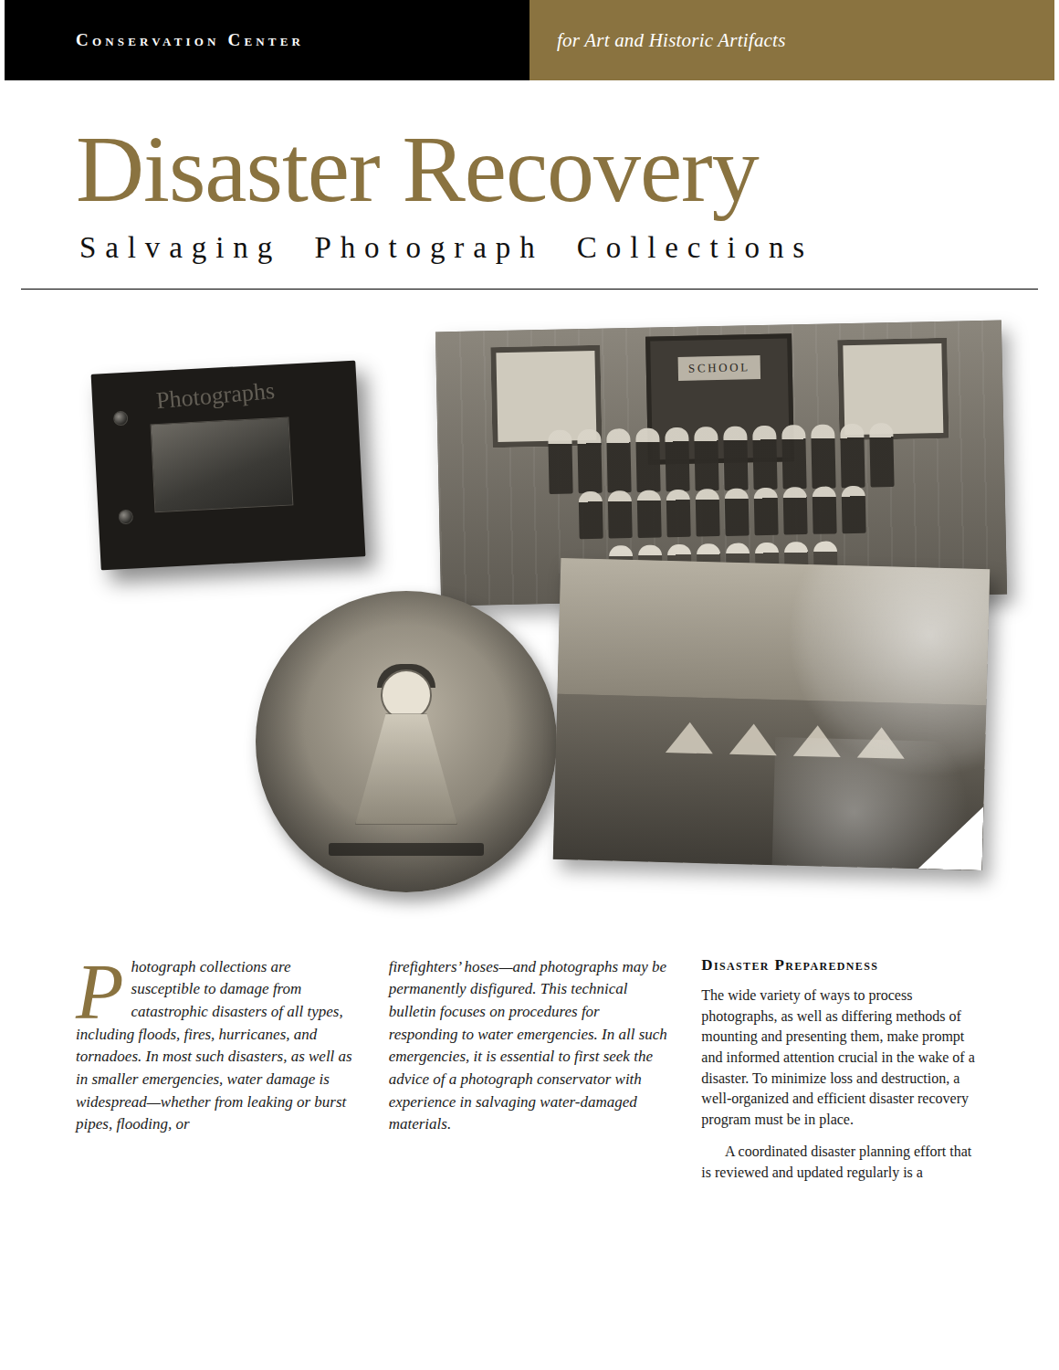Conservation Center
for Art and Historic Artifacts
Disaster Recovery
Salvaging Photograph Collections
SCHOOL
Photograph collections are susceptible to damage from catastrophic disasters of all types, including floods, fires, hurricanes, and tornadoes. In most such disasters, as well as in smaller emergencies, water damage is widespread—whether from leaking or burst pipes, flooding, or
firefighters’ hoses—and photographs may be permanently disfigured. This technical bulletin focuses on procedures for responding to water emergencies. In all such emergencies, it is essential to first seek the advice of a photograph conservator with experience in salvaging water-damaged materials.
Disaster Preparedness
The wide variety of ways to process photographs, as well as differing methods of mounting and presenting them, make prompt and informed attention crucial in the wake of a disaster. To minimize loss and destruction, a well-organized and efficient disaster recovery program must be in place.
A coordinated disaster planning effort that is reviewed and updated regularly is a